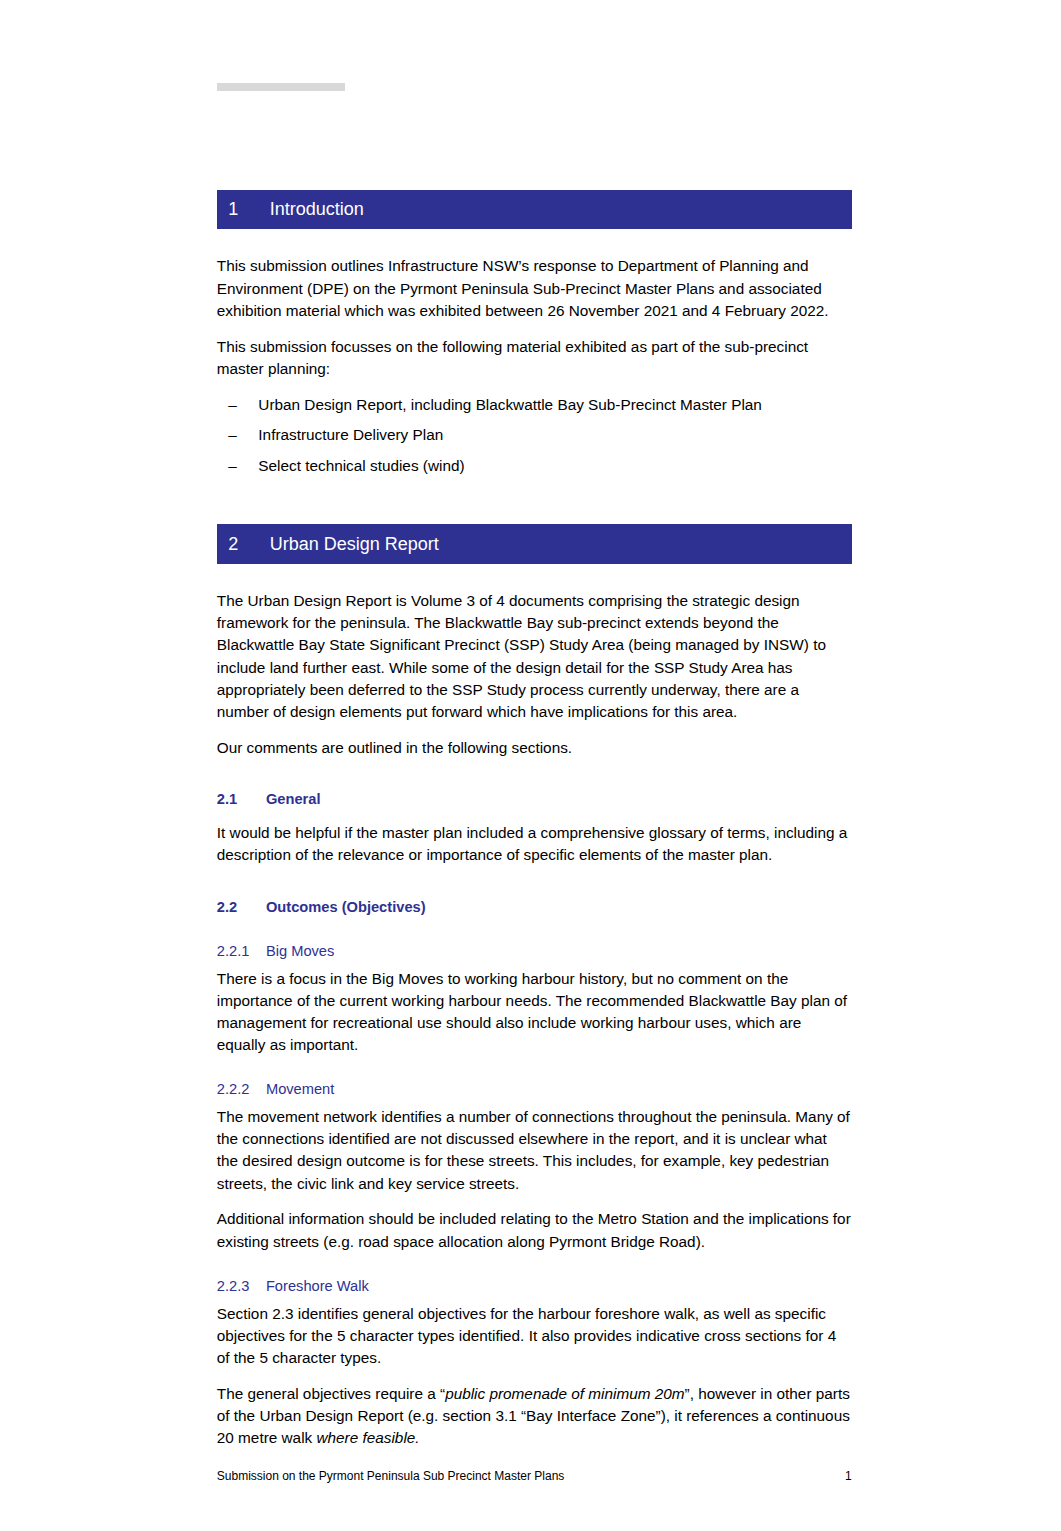1 Introduction
This submission outlines Infrastructure NSW’s response to Department of Planning and Environment (DPE) on the Pyrmont Peninsula Sub-Precinct Master Plans and associated exhibition material which was exhibited between 26 November 2021 and 4 February 2022.
This submission focusses on the following material exhibited as part of the sub-precinct master planning:
Urban Design Report, including Blackwattle Bay Sub-Precinct Master Plan
Infrastructure Delivery Plan
Select technical studies (wind)
2 Urban Design Report
The Urban Design Report is Volume 3 of 4 documents comprising the strategic design framework for the peninsula. The Blackwattle Bay sub-precinct extends beyond the Blackwattle Bay State Significant Precinct (SSP) Study Area (being managed by INSW) to include land further east. While some of the design detail for the SSP Study Area has appropriately been deferred to the SSP Study process currently underway, there are a number of design elements put forward which have implications for this area.
Our comments are outlined in the following sections.
2.1 General
It would be helpful if the master plan included a comprehensive glossary of terms, including a description of the relevance or importance of specific elements of the master plan.
2.2 Outcomes (Objectives)
2.2.1 Big Moves
There is a focus in the Big Moves to working harbour history, but no comment on the importance of the current working harbour needs. The recommended Blackwattle Bay plan of management for recreational use should also include working harbour uses, which are equally as important.
2.2.2 Movement
The movement network identifies a number of connections throughout the peninsula. Many of the connections identified are not discussed elsewhere in the report, and it is unclear what the desired design outcome is for these streets. This includes, for example, key pedestrian streets, the civic link and key service streets.
Additional information should be included relating to the Metro Station and the implications for existing streets (e.g. road space allocation along Pyrmont Bridge Road).
2.2.3 Foreshore Walk
Section 2.3 identifies general objectives for the harbour foreshore walk, as well as specific objectives for the 5 character types identified. It also provides indicative cross sections for 4 of the 5 character types.
The general objectives require a “public promenade of minimum 20m”, however in other parts of the Urban Design Report (e.g. section 3.1 “Bay Interface Zone”), it references a continuous 20 metre walk where feasible.
Submission on the Pyrmont Peninsula Sub Precinct Master Plans 1